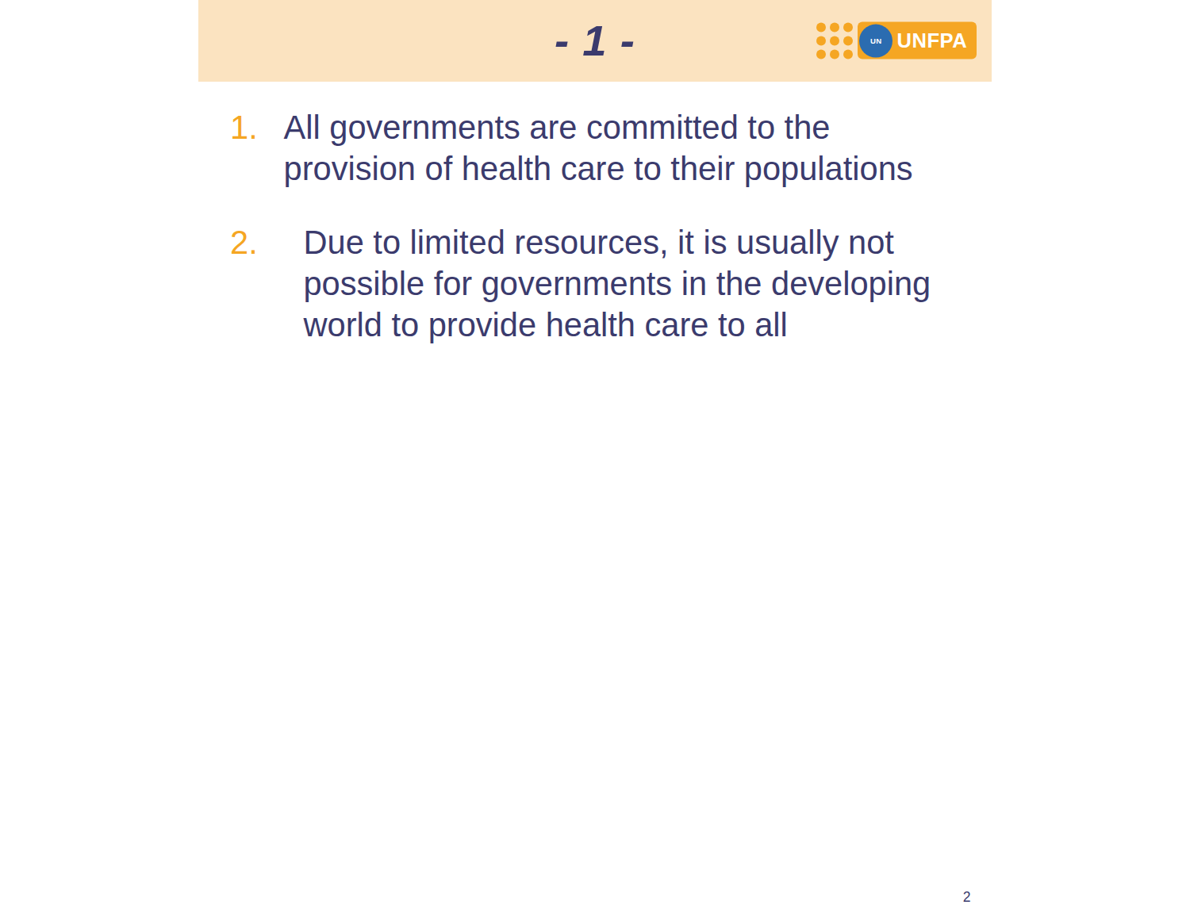- 1 -
UN
UNFPA
All governments are committed to the provision of health care to their populations
Due to limited resources, it is usually not possible for governments in the developing world to provide health care to all
2